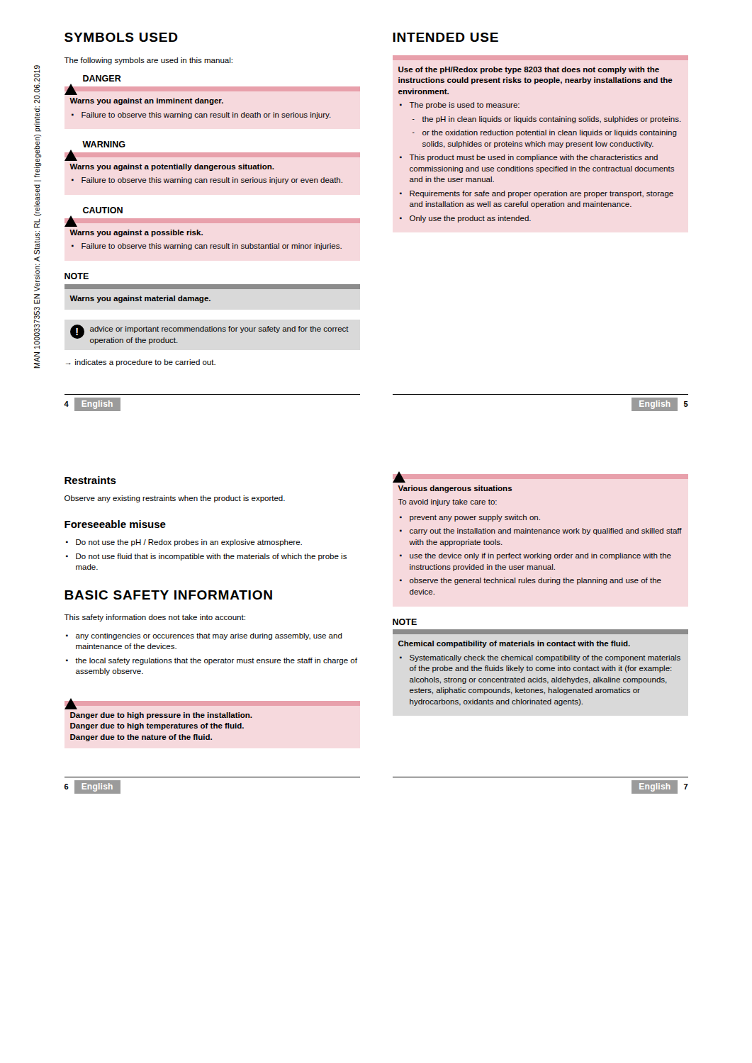MAN 1000337353 EN Version: A Status: RL (released | freigegeben) printed: 20.06.2019
SYMBOLS USED
The following symbols are used in this manual:
DANGER
Warns you against an imminent danger.
Failure to observe this warning can result in death or in serious injury.
WARNING
Warns you against a potentially dangerous situation.
Failure to observe this warning can result in serious injury or even death.
CAUTION
Warns you against a possible risk.
Failure to observe this warning can result in substantial or minor injuries.
NOTE
Warns you against material damage.
!
advice or important recommendations for your safety and for the correct operation of the product.
→ indicates a procedure to be carried out.
INTENDED USE
Use of the pH/Redox probe type 8203 that does not comply with the instructions could present risks to people, nearby installations and the environment.
The probe is used to measure:
the pH in clean liquids or liquids containing solids, sulphides or proteins.
or the oxidation reduction potential in clean liquids or liquids containing solids, sulphides or proteins which may present low conductivity.
This product must be used in compliance with the characteristics and commissioning and use conditions specified in the contractual documents and in the user manual.
Requirements for safe and proper operation are proper transport, storage and installation as well as careful operation and maintenance.
Only use the product as intended.
4 English
English 5
Restraints
Observe any existing restraints when the product is exported.
Foreseeable misuse
Do not use the pH / Redox probes in an explosive atmosphere.
Do not use fluid that is incompatible with the materials of which the probe is made.
BASIC SAFETY INFORMATION
This safety information does not take into account:
any contingencies or occurences that may arise during assembly, use and maintenance of the devices.
the local safety regulations that the operator must ensure the staff in charge of assembly observe.
Danger due to high pressure in the installation.
Danger due to high temperatures of the fluid.
Danger due to the nature of the fluid.
Various dangerous situations
To avoid injury take care to:
prevent any power supply switch on.
carry out the installation and maintenance work by qualified and skilled staff with the appropriate tools.
use the device only if in perfect working order and in compliance with the instructions provided in the user manual.
observe the general technical rules during the planning and use of the device.
NOTE
Chemical compatibility of materials in contact with the fluid.
Systematically check the chemical compatibility of the component materials of the probe and the fluids likely to come into contact with it (for example: alcohols, strong or concentrated acids, aldehydes, alkaline compounds, esters, aliphatic compounds, ketones, halogenated aromatics or hydrocarbons, oxidants and chlorinated agents).
6 English
English 7